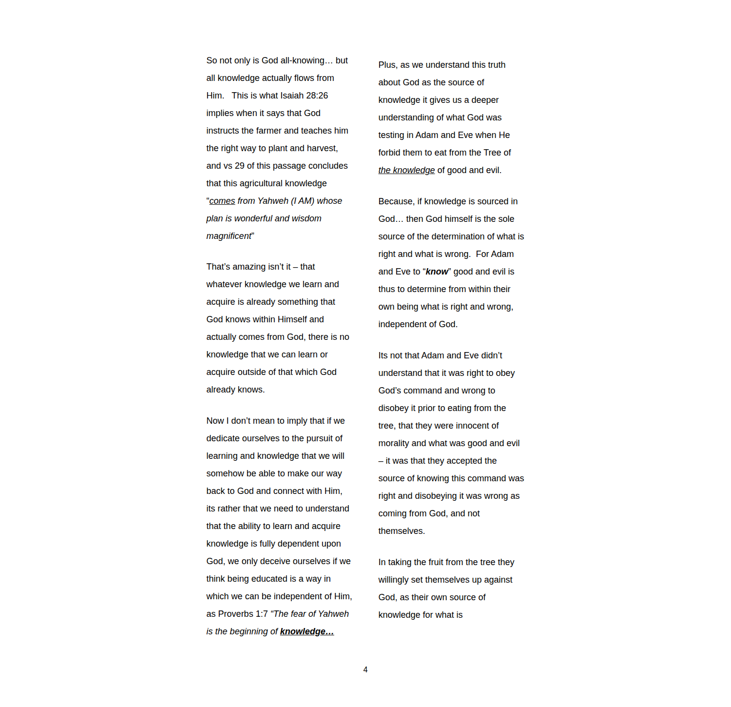So not only is God all-knowing… but all knowledge actually flows from Him. This is what Isaiah 28:26 implies when it says that God instructs the farmer and teaches him the right way to plant and harvest, and vs 29 of this passage concludes that this agricultural knowledge “comes from Yahweh (I AM) whose plan is wonderful and wisdom magnificent”
That’s amazing isn’t it – that whatever knowledge we learn and acquire is already something that God knows within Himself and actually comes from God, there is no knowledge that we can learn or acquire outside of that which God already knows.
Now I don’t mean to imply that if we dedicate ourselves to the pursuit of learning and knowledge that we will somehow be able to make our way back to God and connect with Him, its rather that we need to understand that the ability to learn and acquire knowledge is fully dependent upon God, we only deceive ourselves if we think being educated is a way in which we can be independent of Him, as Proverbs 1:7 “The fear of Yahweh is the beginning of knowledge…
Plus, as we understand this truth about God as the source of knowledge it gives us a deeper understanding of what God was testing in Adam and Eve when He forbid them to eat from the Tree of the knowledge of good and evil.
Because, if knowledge is sourced in God… then God himself is the sole source of the determination of what is right and what is wrong. For Adam and Eve to “know” good and evil is thus to determine from within their own being what is right and wrong, independent of God.
Its not that Adam and Eve didn’t understand that it was right to obey God’s command and wrong to disobey it prior to eating from the tree, that they were innocent of morality and what was good and evil – it was that they accepted the source of knowing this command was right and disobeying it was wrong as coming from God, and not themselves.
In taking the fruit from the tree they willingly set themselves up against God, as their own source of knowledge for what is
4